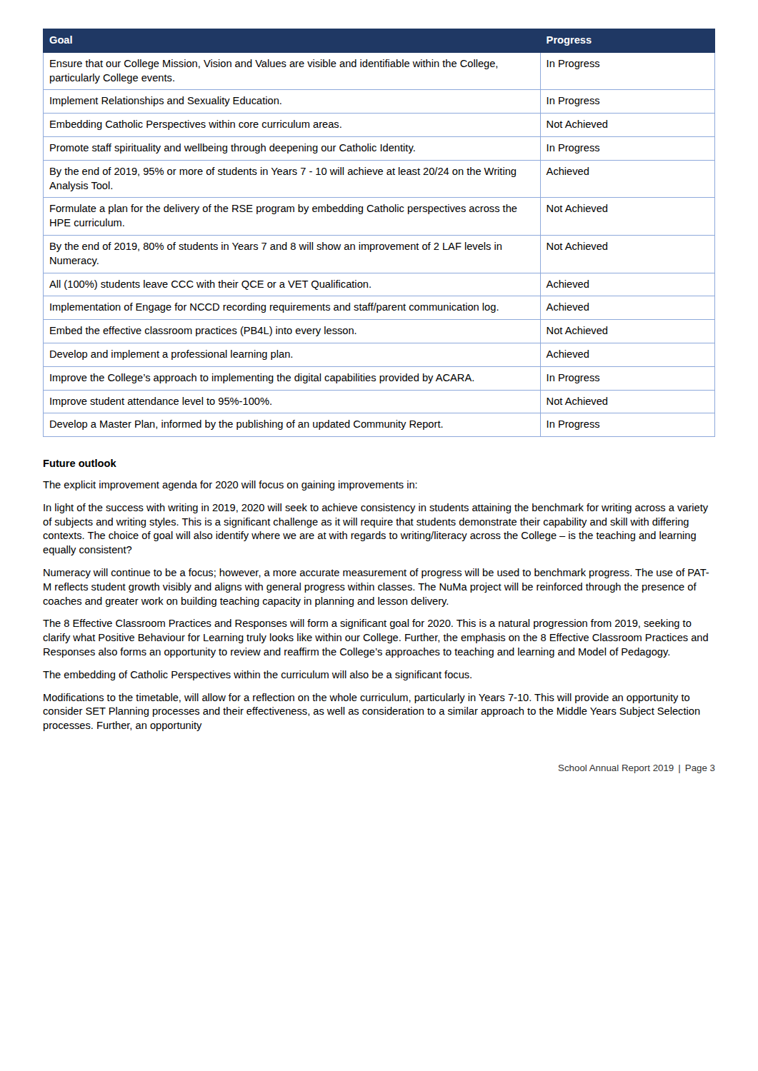| Goal | Progress |
| --- | --- |
| Ensure that our College Mission, Vision and Values are visible and identifiable within the College, particularly College events. | In Progress |
| Implement Relationships and Sexuality Education. | In Progress |
| Embedding Catholic Perspectives within core curriculum areas. | Not Achieved |
| Promote staff spirituality and wellbeing through deepening our Catholic Identity. | In Progress |
| By the end of 2019, 95% or more of students in Years 7 - 10 will achieve at least 20/24 on the Writing Analysis Tool. | Achieved |
| Formulate a plan for the delivery of the RSE program by embedding Catholic perspectives across the HPE curriculum. | Not Achieved |
| By the end of 2019, 80% of students in Years 7 and 8 will show an improvement of 2 LAF levels in Numeracy. | Not Achieved |
| All (100%) students leave CCC with their QCE or a VET Qualification. | Achieved |
| Implementation of Engage for NCCD recording requirements and staff/parent communication log. | Achieved |
| Embed the effective classroom practices (PB4L) into every lesson. | Not Achieved |
| Develop and implement a professional learning plan. | Achieved |
| Improve the College’s approach to implementing the digital capabilities provided by ACARA. | In Progress |
| Improve student attendance level to 95%-100%. | Not Achieved |
| Develop a Master Plan, informed by the publishing of an updated Community Report. | In Progress |
Future outlook
The explicit improvement agenda for 2020 will focus on gaining improvements in:
In light of the success with writing in 2019, 2020 will seek to achieve consistency in students attaining the benchmark for writing across a variety of subjects and writing styles. This is a significant challenge as it will require that students demonstrate their capability and skill with differing contexts. The choice of goal will also identify where we are at with regards to writing/literacy across the College – is the teaching and learning equally consistent?
Numeracy will continue to be a focus; however, a more accurate measurement of progress will be used to benchmark progress. The use of PAT-M reflects student growth visibly and aligns with general progress within classes. The NuMa project will be reinforced through the presence of coaches and greater work on building teaching capacity in planning and lesson delivery.
The 8 Effective Classroom Practices and Responses will form a significant goal for 2020. This is a natural progression from 2019, seeking to clarify what Positive Behaviour for Learning truly looks like within our College. Further, the emphasis on the 8 Effective Classroom Practices and Responses also forms an opportunity to review and reaffirm the College’s approaches to teaching and learning and Model of Pedagogy.
The embedding of Catholic Perspectives within the curriculum will also be a significant focus.
Modifications to the timetable, will allow for a reflection on the whole curriculum, particularly in Years 7-10. This will provide an opportunity to consider SET Planning processes and their effectiveness, as well as consideration to a similar approach to the Middle Years Subject Selection processes. Further, an opportunity
School Annual Report 2019|Page 3